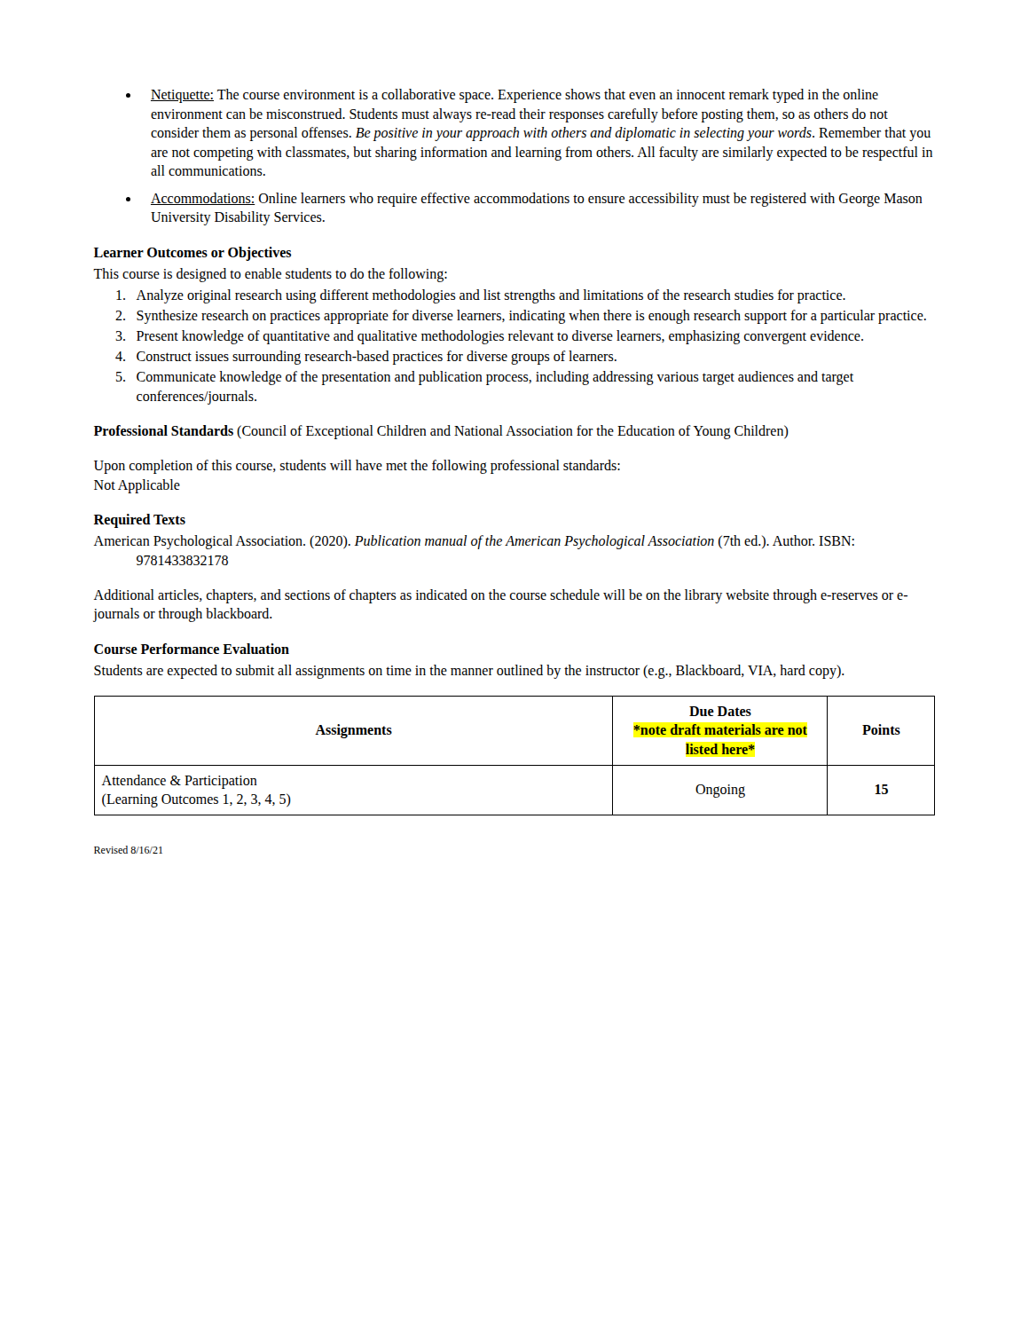Netiquette: The course environment is a collaborative space. Experience shows that even an innocent remark typed in the online environment can be misconstrued. Students must always re-read their responses carefully before posting them, so as others do not consider them as personal offenses. Be positive in your approach with others and diplomatic in selecting your words. Remember that you are not competing with classmates, but sharing information and learning from others. All faculty are similarly expected to be respectful in all communications.
Accommodations: Online learners who require effective accommodations to ensure accessibility must be registered with George Mason University Disability Services.
Learner Outcomes or Objectives
This course is designed to enable students to do the following:
Analyze original research using different methodologies and list strengths and limitations of the research studies for practice.
Synthesize research on practices appropriate for diverse learners, indicating when there is enough research support for a particular practice.
Present knowledge of quantitative and qualitative methodologies relevant to diverse learners, emphasizing convergent evidence.
Construct issues surrounding research-based practices for diverse groups of learners.
Communicate knowledge of the presentation and publication process, including addressing various target audiences and target conferences/journals.
Professional Standards (Council of Exceptional Children and National Association for the Education of Young Children)
Upon completion of this course, students will have met the following professional standards:
Not Applicable
Required Texts
American Psychological Association. (2020). Publication manual of the American Psychological Association (7th ed.). Author. ISBN: 9781433832178
Additional articles, chapters, and sections of chapters as indicated on the course schedule will be on the library website through e-reserves or e-journals or through blackboard.
Course Performance Evaluation
Students are expected to submit all assignments on time in the manner outlined by the instructor (e.g., Blackboard, VIA, hard copy).
| Assignments | Due Dates *note draft materials are not listed here* | Points |
| Attendance & Participation (Learning Outcomes 1, 2, 3, 4, 5) | Ongoing | 15 |
Revised 8/16/21